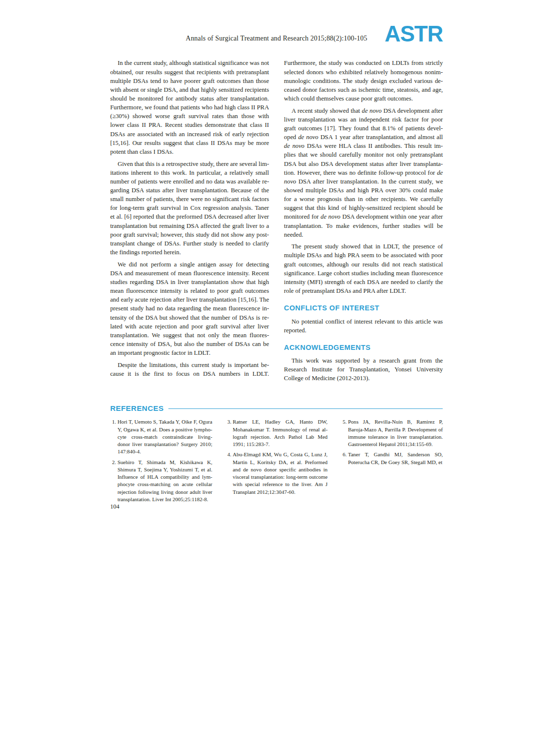Annals of Surgical Treatment and Research 2015;88(2):100-105
ASTR
In the current study, although statistical significance was not obtained, our results suggest that recipients with pretransplant multiple DSAs tend to have poorer graft outcomes than those with absent or single DSA, and that highly sensitized recipients should be monitored for antibody status after transplantation. Furthermore, we found that patients who had high class II PRA (≥30%) showed worse graft survival rates than those with lower class II PRA. Recent studies demonstrate that class II DSAs are associated with an increased risk of early rejection [15,16]. Our results suggest that class II DSAs may be more potent than class I DSAs.
Given that this is a retrospective study, there are several limitations inherent to this work. In particular, a relatively small number of patients were enrolled and no data was available regarding DSA status after liver transplantation. Because of the small number of patients, there were no significant risk factors for long-term graft survival in Cox regression analysis. Taner et al. [6] reported that the preformed DSA decreased after liver transplantation but remaining DSA affected the graft liver to a poor graft survival; however, this study did not show any post-transplant change of DSAs. Further study is needed to clarify the findings reported herein.
We did not perform a single antigen assay for detecting DSA and measurement of mean fluorescence intensity. Recent studies regarding DSA in liver transplantation show that high mean fluorescence intensity is related to poor graft outcomes and early acute rejection after liver transplantation [15,16]. The present study had no data regarding the mean fluorescence intensity of the DSA but showed that the number of DSAs is related with acute rejection and poor graft survival after liver transplantation. We suggest that not only the mean fluorescence intensity of DSA, but also the number of DSAs can be an important prognostic factor in LDLT.
Despite the limitations, this current study is important because it is the first to focus on DSA numbers in LDLT. Furthermore, the study was conducted on LDLTs from strictly selected donors who exhibited relatively homogenous nonimmunologic conditions. The study design excluded various deceased donor factors such as ischemic time, steatosis, and age, which could themselves cause poor graft outcomes.
A recent study showed that de novo DSA development after liver transplantation was an independent risk factor for poor graft outcomes [17]. They found that 8.1% of patients developed de novo DSA 1 year after transplantation, and almost all de novo DSAs were HLA class II antibodies. This result implies that we should carefully monitor not only pretransplant DSA but also DSA development status after liver transplantation. However, there was no definite follow-up protocol for de novo DSA after liver transplantation. In the current study, we showed multiple DSAs and high PRA over 30% could make for a worse prognosis than in other recipients. We carefully suggest that this kind of highly-sensitized recipient should be monitored for de novo DSA development within one year after transplantation. To make evidences, further studies will be needed.
The present study showed that in LDLT, the presence of multiple DSAs and high PRA seem to be associated with poor graft outcomes, although our results did not reach statistical significance. Large cohort studies including mean fluorescence intensity (MFI) strength of each DSA are needed to clarify the role of pretransplant DSAs and PRA after LDLT.
Conflicts of Interest
No potential conflict of interest relevant to this article was reported.
Acknowledgements
This work was supported by a research grant from the Research Institute for Transplantation, Yonsei University College of Medicine (2012-2013).
REFERENCES
Hori T, Uemoto S, Takada Y, Oike F, Ogura Y, Ogawa K, et al. Does a positive lymphocyte cross-match contraindicate living-donor liver transplantation? Surgery 2010; 147:840-4.
Suehiro T, Shimada M, Kishikawa K, Shimura T, Soejima Y, Yoshizumi T, et al. Influence of HLA compatibility and lymphocyte cross-matching on acute cellular rejection following living donor adult liver transplantation. Liver Int 2005;25:1182-8.
Ratner LE, Hadley GA, Hanto DW, Mohanakumar T. Immunology of renal allograft rejection. Arch Pathol Lab Med 1991; 115:283-7.
Abu-Elmagd KM, Wu G, Costa G, Lunz J, Martin L, Koritsky DA, et al. Preformed and de novo donor specific antibodies in visceral transplantation: long-term outcome with special reference to the liver. Am J Transplant 2012;12:3047-60.
Pons JA, Revilla-Nuin B, Ramirez P, Baroja-Mazo A, Parrilla P. Development of immune tolerance in liver transplantation. Gastroenterol Hepatol 2011;34:155-69.
Taner T, Gandhi MJ, Sanderson SO, Poterucha CR, De Goey SR, Stegall MD, et
104